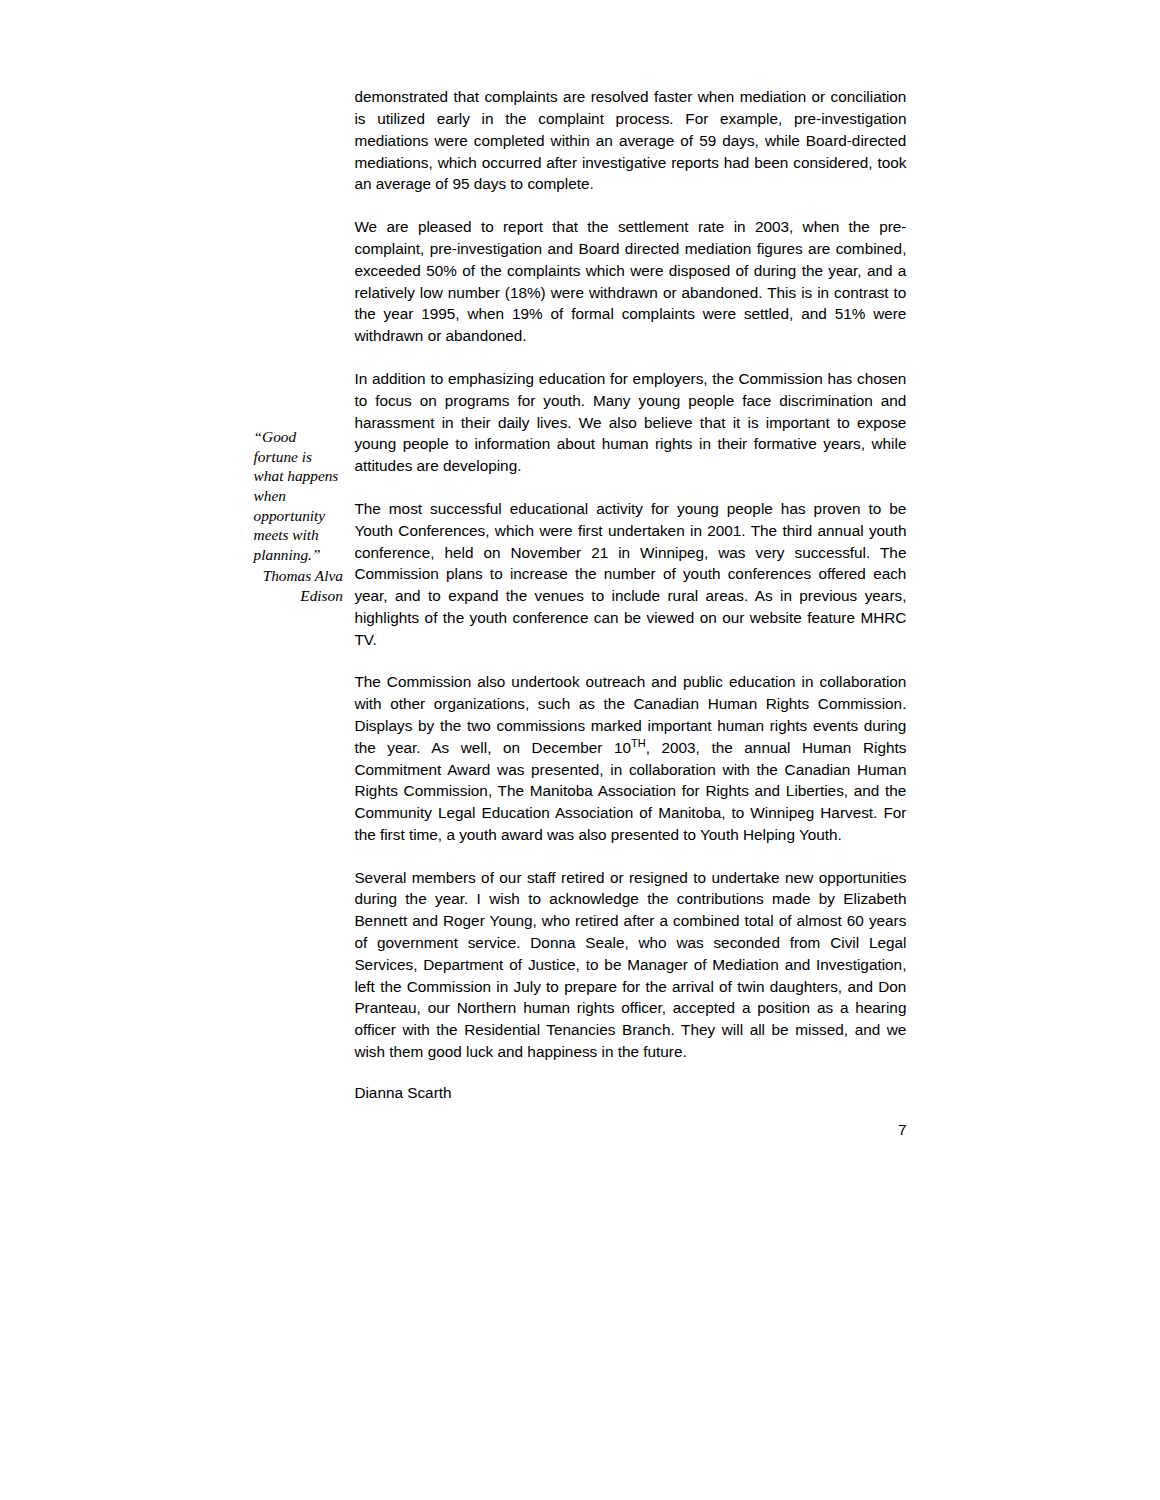“Good fortune is what happens when opportunity meets with planning.” Thomas Alva Edison
demonstrated that complaints are resolved faster when mediation or conciliation is utilized early in the complaint process. For example, pre-investigation mediations were completed within an average of 59 days, while Board-directed mediations, which occurred after investigative reports had been considered, took an average of 95 days to complete.
We are pleased to report that the settlement rate in 2003, when the pre-complaint, pre-investigation and Board directed mediation figures are combined, exceeded 50% of the complaints which were disposed of during the year, and a relatively low number (18%) were withdrawn or abandoned. This is in contrast to the year 1995, when 19% of formal complaints were settled, and 51% were withdrawn or abandoned.
In addition to emphasizing education for employers, the Commission has chosen to focus on programs for youth. Many young people face discrimination and harassment in their daily lives. We also believe that it is important to expose young people to information about human rights in their formative years, while attitudes are developing.
The most successful educational activity for young people has proven to be Youth Conferences, which were first undertaken in 2001. The third annual youth conference, held on November 21 in Winnipeg, was very successful. The Commission plans to increase the number of youth conferences offered each year, and to expand the venues to include rural areas. As in previous years, highlights of the youth conference can be viewed on our website feature MHRC TV.
The Commission also undertook outreach and public education in collaboration with other organizations, such as the Canadian Human Rights Commission. Displays by the two commissions marked important human rights events during the year. As well, on December 10TH, 2003, the annual Human Rights Commitment Award was presented, in collaboration with the Canadian Human Rights Commission, The Manitoba Association for Rights and Liberties, and the Community Legal Education Association of Manitoba, to Winnipeg Harvest. For the first time, a youth award was also presented to Youth Helping Youth.
Several members of our staff retired or resigned to undertake new opportunities during the year. I wish to acknowledge the contributions made by Elizabeth Bennett and Roger Young, who retired after a combined total of almost 60 years of government service. Donna Seale, who was seconded from Civil Legal Services, Department of Justice, to be Manager of Mediation and Investigation, left the Commission in July to prepare for the arrival of twin daughters, and Don Pranteau, our Northern human rights officer, accepted a position as a hearing officer with the Residential Tenancies Branch. They will all be missed, and we wish them good luck and happiness in the future.
Dianna Scarth
7